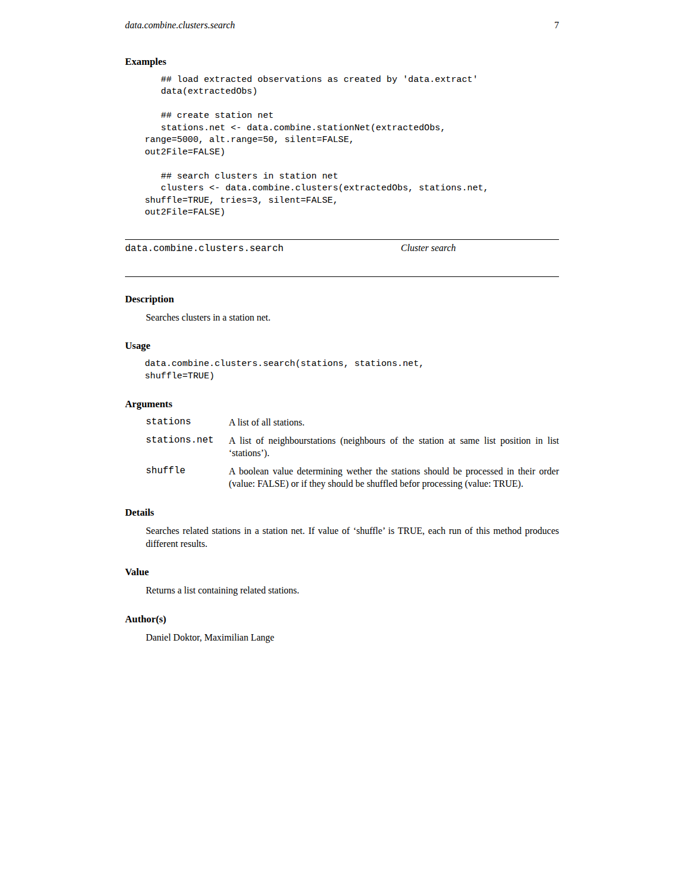data.combine.clusters.search 7
Examples
   ## load extracted observations as created by 'data.extract'
   data(extractedObs)

   ## create station net
   stations.net <- data.combine.stationNet(extractedObs,
range=5000, alt.range=50, silent=FALSE,
out2File=FALSE)

   ## search clusters in station net
   clusters <- data.combine.clusters(extractedObs, stations.net,
shuffle=TRUE, tries=3, silent=FALSE,
out2File=FALSE)
data.combine.clusters.search Cluster search
Description
Searches clusters in a station net.
Usage
data.combine.clusters.search(stations, stations.net,
shuffle=TRUE)
Arguments
stations
A list of all stations.
stations.net
A list of neighbourstations (neighbours of the station at same list position in list ‘stations’).
shuffle
A boolean value determining wether the stations should be processed in their order (value: FALSE) or if they should be shuffled befor processing (value: TRUE).
Details
Searches related stations in a station net. If value of ‘shuffle’ is TRUE, each run of this method produces different results.
Value
Returns a list containing related stations.
Author(s)
Daniel Doktor, Maximilian Lange